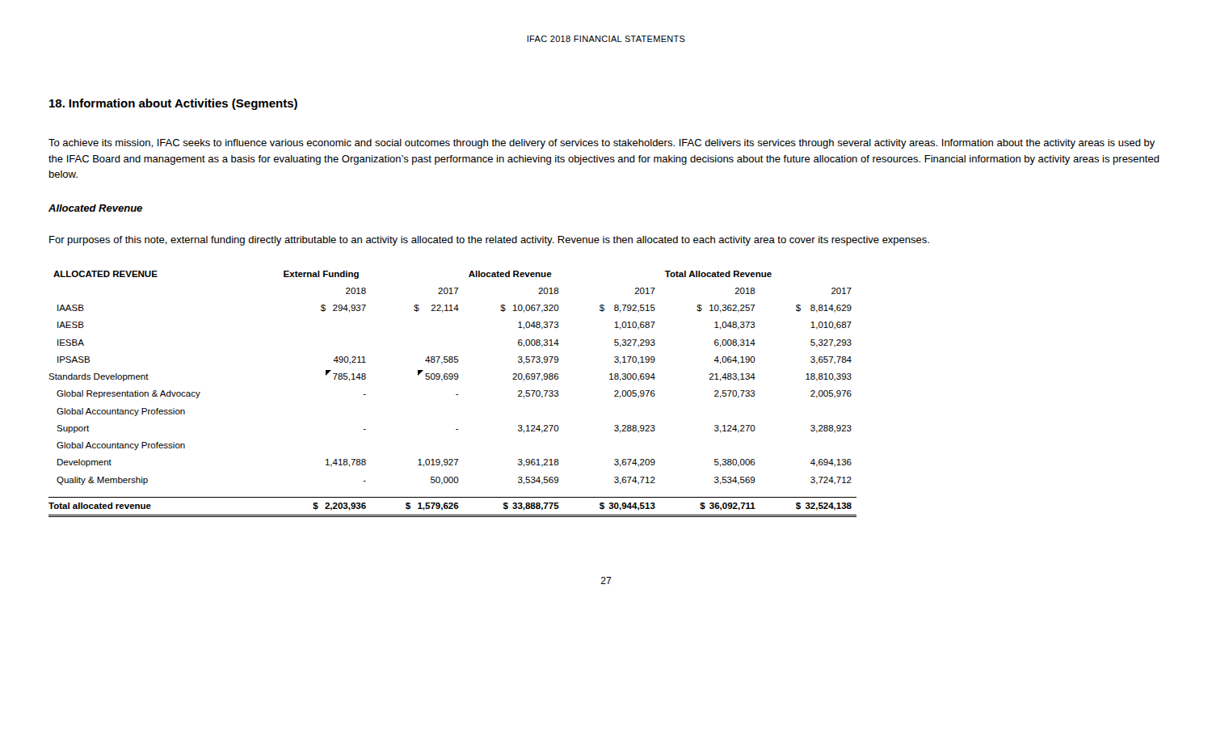IFAC 2018 FINANCIAL STATEMENTS
18. Information about Activities (Segments)
To achieve its mission, IFAC seeks to influence various economic and social outcomes through the delivery of services to stakeholders. IFAC delivers its services through several activity areas. Information about the activity areas is used by the IFAC Board and management as a basis for evaluating the Organization’s past performance in achieving its objectives and for making decisions about the future allocation of resources. Financial information by activity areas is presented below.
Allocated Revenue
For purposes of this note, external funding directly attributable to an activity is allocated to the related activity. Revenue is then allocated to each activity area to cover its respective expenses.
| ALLOCATED REVENUE | External Funding | Allocated Revenue | Total Allocated Revenue |
| --- | --- | --- | --- |
| | 2018 | 2017 | 2018 | 2017 | 2018 | 2017 |
| IAASB | $ 294,937 | $ 22,114 | $ 10,067,320 | $ 8,792,515 | $ 10,362,257 | $ 8,814,629 |
| IAESB | | | 1,048,373 | 1,010,687 | 1,048,373 | 1,010,687 |
| IESBA | | | 6,008,314 | 5,327,293 | 6,008,314 | 5,327,293 |
| IPSASB | 490,211 | 487,585 | 3,573,979 | 3,170,199 | 4,064,190 | 3,657,784 |
| Standards Development | 785,148 | 509,699 | 20,697,986 | 18,300,694 | 21,483,134 | 18,810,393 |
| Global Representation & Advocacy | - | - | 2,570,733 | 2,005,976 | 2,570,733 | 2,005,976 |
| Global Accountancy Profession | | | | | | |
| Support | - | - | 3,124,270 | 3,288,923 | 3,124,270 | 3,288,923 |
| Global Accountancy Profession | | | | | | |
| Development | 1,418,788 | 1,019,927 | 3,961,218 | 3,674,209 | 5,380,006 | 4,694,136 |
| Quality & Membership | - | 50,000 | 3,534,569 | 3,674,712 | 3,534,569 | 3,724,712 |
| Total allocated revenue | $ 2,203,936 | $ 1,579,626 | $ 33,888,775 | $ 30,944,513 | $ 36,092,711 | $ 32,524,138 |
27